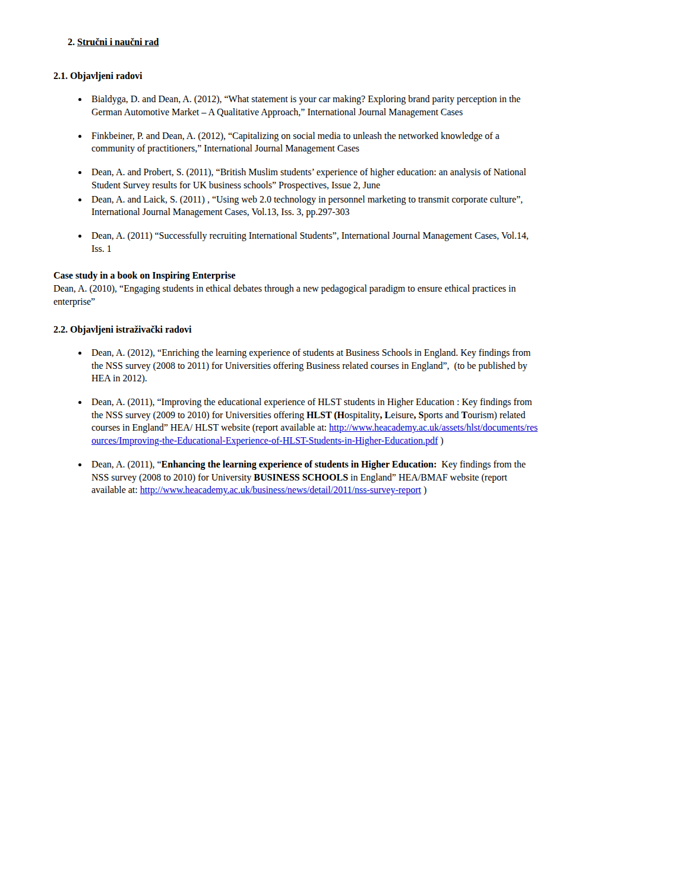Stručni i naučni rad
2.1. Objavljeni radovi
Bialdyga, D. and Dean, A. (2012), “What statement is your car making? Exploring brand parity perception in the German Automotive Market – A Qualitative Approach,” International Journal Management Cases
Finkbeiner, P. and Dean, A. (2012), “Capitalizing on social media to unleash the networked knowledge of a community of practitioners,” International Journal Management Cases
Dean, A. and Probert, S. (2011), “British Muslim students’ experience of higher education: an analysis of National Student Survey results for UK business schools” Prospectives, Issue 2, June
Dean, A. and Laick, S. (2011) , “Using web 2.0 technology in personnel marketing to transmit corporate culture”, International Journal Management Cases, Vol.13, Iss. 3, pp.297-303
Dean, A. (2011) “Successfully recruiting International Students”, International Journal Management Cases, Vol.14, Iss. 1
Case study in a book on Inspiring Enterprise
Dean, A. (2010), “Engaging students in ethical debates through a new pedagogical paradigm to ensure ethical practices in enterprise”
2.2. Objavljeni istraživački radovi
Dean, A. (2012), “Enriching the learning experience of students at Business Schools in England. Key findings from the NSS survey (2008 to 2011) for Universities offering Business related courses in England”, (to be published by HEA in 2012).
Dean, A. (2011), “Improving the educational experience of HLST students in Higher Education : Key findings from the NSS survey (2009 to 2010) for Universities offering HLST (Hospitality, Leisure, Sports and Tourism) related courses in England” HEA/ HLST website (report available at: http://www.heacademy.ac.uk/assets/hlst/documents/resources/Improving-the-Educational-Experience-of-HLST-Students-in-Higher-Education.pdf )
Dean, A. (2011), “Enhancing the learning experience of students in Higher Education: Key findings from the NSS survey (2008 to 2010) for University BUSINESS SCHOOLS in England” HEA/BMAF website (report available at: http://www.heacademy.ac.uk/business/news/detail/2011/nss-survey-report )